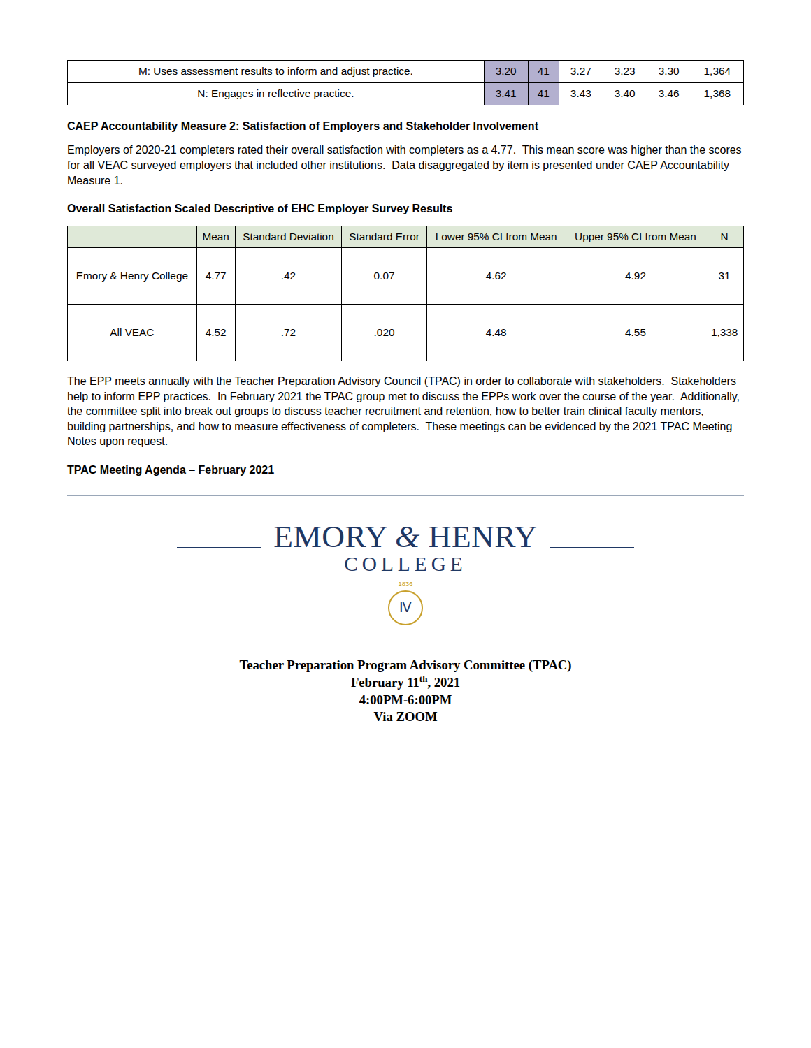| M: Uses assessment results to inform and adjust practice. | 3.20 | 41 | 3.27 | 3.23 | 3.30 | 1,364 |
| N: Engages in reflective practice. | 3.41 | 41 | 3.43 | 3.40 | 3.46 | 1,368 |
CAEP Accountability Measure 2: Satisfaction of Employers and Stakeholder Involvement
Employers of 2020-21 completers rated their overall satisfaction with completers as a 4.77. This mean score was higher than the scores for all VEAC surveyed employers that included other institutions. Data disaggregated by item is presented under CAEP Accountability Measure 1.
Overall Satisfaction Scaled Descriptive of EHC Employer Survey Results
| | Mean | Standard Deviation | Standard Error | Lower 95% CI from Mean | Upper 95% CI from Mean | N |
| --- | --- | --- | --- | --- | --- | --- |
| Emory & Henry College | 4.77 | .42 | 0.07 | 4.62 | 4.92 | 31 |
| All VEAC | 4.52 | .72 | .020 | 4.48 | 4.55 | 1,338 |
The EPP meets annually with the Teacher Preparation Advisory Council (TPAC) in order to collaborate with stakeholders. Stakeholders help to inform EPP practices. In February 2021 the TPAC group met to discuss the EPPs work over the course of the year. Additionally, the committee split into break out groups to discuss teacher recruitment and retention, how to better train clinical faculty mentors, building partnerships, and how to measure effectiveness of completers. These meetings can be evidenced by the 2021 TPAC Meeting Notes upon request.
TPAC Meeting Agenda – February 2021
EMORY & HENRY
COLLEGE
1836
Ⅳ
Teacher Preparation Program Advisory Committee (TPAC)
February 11th, 2021
4:00PM-6:00PM
Via ZOOM